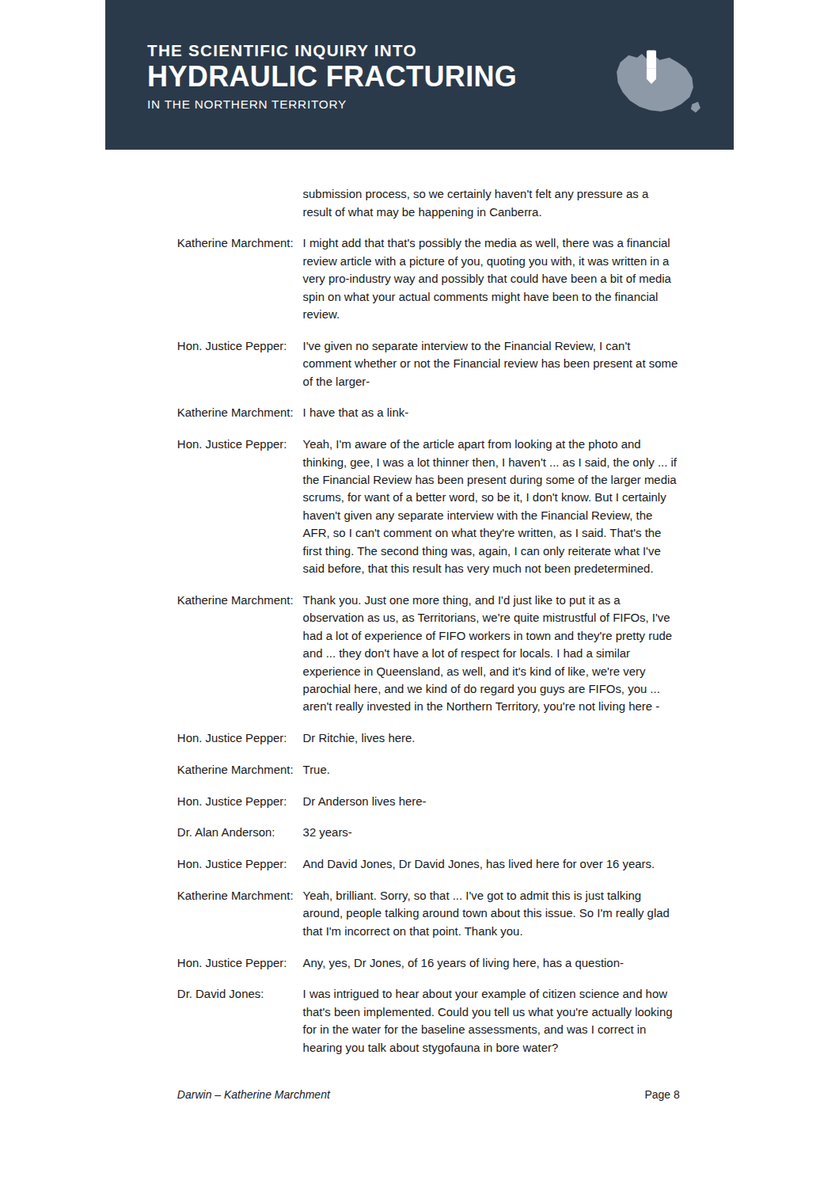The Scientific Inquiry into
Hydraulic Fracturing
in the Northern Territory
Australia outline with Northern Territory highlighted
| | submission process, so we certainly haven't felt any pressure as a result of what may be happening in Canberra. |
| Katherine Marchment: | I might add that that's possibly the media as well, there was a financial review article with a picture of you, quoting you with, it was written in a very pro-industry way and possibly that could have been a bit of media spin on what your actual comments might have been to the financial review. |
| Hon. Justice Pepper: | I've given no separate interview to the Financial Review, I can't comment whether or not the Financial review has been present at some of the larger- |
| Katherine Marchment: | I have that as a link- |
| Hon. Justice Pepper: | Yeah, I'm aware of the article apart from looking at the photo and thinking, gee, I was a lot thinner then, I haven't ... as I said, the only ... if the Financial Review has been present during some of the larger media scrums, for want of a better word, so be it, I don't know. But I certainly haven't given any separate interview with the Financial Review, the AFR, so I can't comment on what they're written, as I said. That's the first thing. The second thing was, again, I can only reiterate what I've said before, that this result has very much not been predetermined. |
| Katherine Marchment: | Thank you. Just one more thing, and I'd just like to put it as a observation as us, as Territorians, we're quite mistrustful of FIFOs, I've had a lot of experience of FIFO workers in town and they're pretty rude and ... they don't have a lot of respect for locals. I had a similar experience in Queensland, as well, and it's kind of like, we're very parochial here, and we kind of do regard you guys are FIFOs, you ... aren't really invested in the Northern Territory, you're not living here - |
| Hon. Justice Pepper: | Dr Ritchie, lives here. |
| Katherine Marchment: | True. |
| Hon. Justice Pepper: | Dr Anderson lives here- |
| Dr. Alan Anderson: | 32 years- |
| Hon. Justice Pepper: | And David Jones, Dr David Jones, has lived here for over 16 years. |
| Katherine Marchment: | Yeah, brilliant. Sorry, so that ... I've got to admit this is just talking around, people talking around town about this issue. So I'm really glad that I'm incorrect on that point. Thank you. |
| Hon. Justice Pepper: | Any, yes, Dr Jones, of 16 years of living here, has a question- |
| Dr. David Jones: | I was intrigued to hear about your example of citizen science and how that's been implemented. Could you tell us what you're actually looking for in the water for the baseline assessments, and was I correct in hearing you talk about stygofauna in bore water? |
Darwin – Katherine Marchment
Page 8